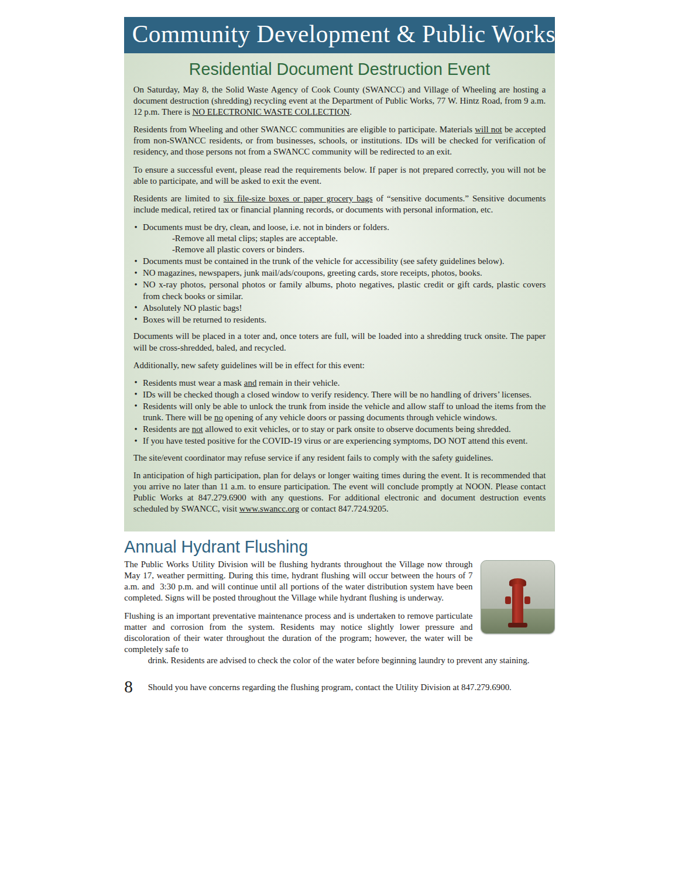Community Development & Public Works
Residential Document Destruction Event
On Saturday, May 8, the Solid Waste Agency of Cook County (SWANCC) and Village of Wheeling are hosting a document destruction (shredding) recycling event at the Department of Public Works, 77 W. Hintz Road, from 9 a.m. 12 p.m. There is NO ELECTRONIC WASTE COLLECTION.
Residents from Wheeling and other SWANCC communities are eligible to participate. Materials will not be accepted from non-SWANCC residents, or from businesses, schools, or institutions. IDs will be checked for verification of residency, and those persons not from a SWANCC community will be redirected to an exit.
To ensure a successful event, please read the requirements below. If paper is not prepared correctly, you will not be able to participate, and will be asked to exit the event.
Residents are limited to six file-size boxes or paper grocery bags of “sensitive documents.” Sensitive documents include medical, retired tax or financial planning records, or documents with personal information, etc.
Documents must be dry, clean, and loose, i.e. not in binders or folders.
-Remove all metal clips; staples are acceptable.
-Remove all plastic covers or binders.
Documents must be contained in the trunk of the vehicle for accessibility (see safety guidelines below).
NO magazines, newspapers, junk mail/ads/coupons, greeting cards, store receipts, photos, books.
NO x-ray photos, personal photos or family albums, photo negatives, plastic credit or gift cards, plastic covers from check books or similar.
Absolutely NO plastic bags!
Boxes will be returned to residents.
Documents will be placed in a toter and, once toters are full, will be loaded into a shredding truck onsite. The paper will be cross-shredded, baled, and recycled.
Additionally, new safety guidelines will be in effect for this event:
Residents must wear a mask and remain in their vehicle.
IDs will be checked though a closed window to verify residency. There will be no handling of drivers’ licenses.
Residents will only be able to unlock the trunk from inside the vehicle and allow staff to unload the items from the trunk. There will be no opening of any vehicle doors or passing documents through vehicle windows.
Residents are not allowed to exit vehicles, or to stay or park onsite to observe documents being shredded.
If you have tested positive for the COVID-19 virus or are experiencing symptoms, DO NOT attend this event.
The site/event coordinator may refuse service if any resident fails to comply with the safety guidelines.
In anticipation of high participation, plan for delays or longer waiting times during the event. It is recommended that you arrive no later than 11 a.m. to ensure participation. The event will conclude promptly at NOON. Please contact Public Works at 847.279.6900 with any questions. For additional electronic and document destruction events scheduled by SWANCC, visit www.swancc.org or contact 847.724.9205.
Annual Hydrant Flushing
The Public Works Utility Division will be flushing hydrants throughout the Village now through May 17, weather permitting. During this time, hydrant flushing will occur between the hours of 7 a.m. and 3:30 p.m. and will continue until all portions of the water distribution system have been completed. Signs will be posted throughout the Village while hydrant flushing is underway.
Flushing is an important preventative maintenance process and is undertaken to remove particulate matter and corrosion from the system. Residents may notice slightly lower pressure and discoloration of their water throughout the duration of the program; however, the water will be completely safe to drink. Residents are advised to check the color of the water before beginning laundry to prevent any staining.
8
Should you have concerns regarding the flushing program, contact the Utility Division at 847.279.6900.